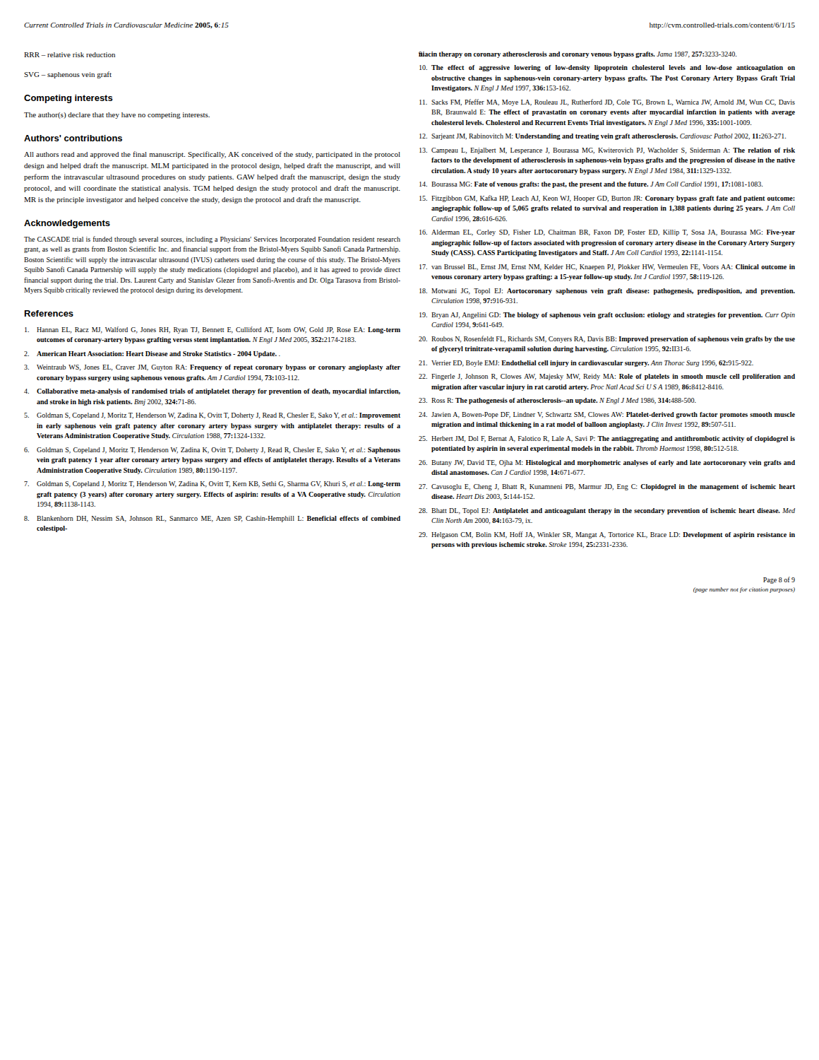Current Controlled Trials in Cardiovascular Medicine 2005, 6:15
http://cvm.controlled-trials.com/content/6/1/15
RRR – relative risk reduction
SVG – saphenous vein graft
Competing interests
The author(s) declare that they have no competing interests.
Authors' contributions
All authors read and approved the final manuscript. Specifically, AK conceived of the study, participated in the protocol design and helped draft the manuscript. MLM participated in the protocol design, helped draft the manuscript, and will perform the intravascular ultrasound procedures on study patients. GAW helped draft the manuscript, design the study protocol, and will coordinate the statistical analysis. TGM helped design the study protocol and draft the manuscript. MR is the principle investigator and helped conceive the study, design the protocol and draft the manuscript.
Acknowledgements
The CASCADE trial is funded through several sources, including a Physicians' Services Incorporated Foundation resident research grant, as well as grants from Boston Scientific Inc. and financial support from the Bristol-Myers Squibb Sanofi Canada Partnership. Boston Scientific will supply the intravascular ultrasound (IVUS) catheters used during the course of this study. The Bristol-Myers Squibb Sanofi Canada Partnership will supply the study medications (clopidogrel and placebo), and it has agreed to provide direct financial support during the trial. Drs. Laurent Carty and Stanislav Glezer from Sanofi-Aventis and Dr. Olga Tarasova from Bristol-Myers Squibb critically reviewed the protocol design during its development.
References
Hannan EL, Racz MJ, Walford G, Jones RH, Ryan TJ, Bennett E, Culliford AT, Isom OW, Gold JP, Rose EA: Long-term outcomes of coronary-artery bypass grafting versus stent implantation. N Engl J Med 2005, 352: 2174-2183.
American Heart Association: Heart Disease and Stroke Statistics - 2004 Update. .
Weintraub WS, Jones EL, Craver JM, Guyton RA: Frequency of repeat coronary bypass or coronary angioplasty after coronary bypass surgery using saphenous venous grafts. Am J Cardiol 1994, 73: 103-112.
Collaborative meta-analysis of randomised trials of antiplatelet therapy for prevention of death, myocardial infarction, and stroke in high risk patients. Bmj 2002, 324: 71-86.
Goldman S, Copeland J, Moritz T, Henderson W, Zadina K, Ovitt T, Doherty J, Read R, Chesler E, Sako Y, et al.: Improvement in early saphenous vein graft patency after coronary artery bypass surgery with antiplatelet therapy: results of a Veterans Administration Cooperative Study. Circulation 1988, 77: 1324-1332.
Goldman S, Copeland J, Moritz T, Henderson W, Zadina K, Ovitt T, Doherty J, Read R, Chesler E, Sako Y, et al.: Saphenous vein graft patency 1 year after coronary artery bypass surgery and effects of antiplatelet therapy. Results of a Veterans Administration Cooperative Study. Circulation 1989, 80: 1190-1197.
Goldman S, Copeland J, Moritz T, Henderson W, Zadina K, Ovitt T, Kern KB, Sethi G, Sharma GV, Khuri S, et al.: Long-term graft patency (3 years) after coronary artery surgery. Effects of aspirin: results of a VA Cooperative study. Circulation 1994, 89: 1138-1143.
Blankenhorn DH, Nessim SA, Johnson RL, Sanmarco ME, Azen SP, Cashin-Hemphill L: Beneficial effects of combined colestipol-
niacin therapy on coronary atherosclerosis and coronary venous bypass grafts. Jama 1987, 257: 3233-3240.
The effect of aggressive lowering of low-density lipoprotein cholesterol levels and low-dose anticoagulation on obstructive changes in saphenous-vein coronary-artery bypass grafts. The Post Coronary Artery Bypass Graft Trial Investigators. N Engl J Med 1997, 336: 153-162.
Sacks FM, Pfeffer MA, Moye LA, Rouleau JL, Rutherford JD, Cole TG, Brown L, Warnica JW, Arnold JM, Wun CC, Davis BR, Braunwald E: The effect of pravastatin on coronary events after myocardial infarction in patients with average cholesterol levels. Cholesterol and Recurrent Events Trial investigators. N Engl J Med 1996, 335: 1001-1009.
Sarjeant JM, Rabinovitch M: Understanding and treating vein graft atherosclerosis. Cardiovasc Pathol 2002, 11: 263-271.
Campeau L, Enjalbert M, Lesperance J, Bourassa MG, Kwiterovich PJ, Wacholder S, Sniderman A: The relation of risk factors to the development of atherosclerosis in saphenous-vein bypass grafts and the progression of disease in the native circulation. A study 10 years after aortocoronary bypass surgery. N Engl J Med 1984, 311: 1329-1332.
Bourassa MG: Fate of venous grafts: the past, the present and the future. J Am Coll Cardiol 1991, 17: 1081-1083.
Fitzgibbon GM, Kafka HP, Leach AJ, Keon WJ, Hooper GD, Burton JR: Coronary bypass graft fate and patient outcome: angiographic follow-up of 5,065 grafts related to survival and reoperation in 1,388 patients during 25 years. J Am Coll Cardiol 1996, 28: 616-626.
Alderman EL, Corley SD, Fisher LD, Chaitman BR, Faxon DP, Foster ED, Killip T, Sosa JA, Bourassa MG: Five-year angiographic follow-up of factors associated with progression of coronary artery disease in the Coronary Artery Surgery Study (CASS). CASS Participating Investigators and Staff. J Am Coll Cardiol 1993, 22: 1141-1154.
van Brussel BL, Ernst JM, Ernst NM, Kelder HC, Knaepen PJ, Plokker HW, Vermeulen FE, Voors AA: Clinical outcome in venous coronary artery bypass grafting: a 15-year follow-up study. Int J Cardiol 1997, 58: 119-126.
Motwani JG, Topol EJ: Aortocoronary saphenous vein graft disease: pathogenesis, predisposition, and prevention. Circulation 1998, 97: 916-931.
Bryan AJ, Angelini GD: The biology of saphenous vein graft occlusion: etiology and strategies for prevention. Curr Opin Cardiol 1994, 9: 641-649.
Roubos N, Rosenfeldt FL, Richards SM, Conyers RA, Davis BB: Improved preservation of saphenous vein grafts by the use of glyceryl trinitrate-verapamil solution during harvesting. Circulation 1995, 92: II31-6.
Verrier ED, Boyle EMJ: Endothelial cell injury in cardiovascular surgery. Ann Thorac Surg 1996, 62: 915-922.
Fingerle J, Johnson R, Clowes AW, Majesky MW, Reidy MA: Role of platelets in smooth muscle cell proliferation and migration after vascular injury in rat carotid artery. Proc Natl Acad Sci U S A 1989, 86: 8412-8416.
Ross R: The pathogenesis of atherosclerosis--an update. N Engl J Med 1986, 314: 488-500.
Jawien A, Bowen-Pope DF, Lindner V, Schwartz SM, Clowes AW: Platelet-derived growth factor promotes smooth muscle migration and intimal thickening in a rat model of balloon angioplasty. J Clin Invest 1992, 89: 507-511.
Herbert JM, Dol F, Bernat A, Falotico R, Lale A, Savi P: The antiaggregating and antithrombotic activity of clopidogrel is potentiated by aspirin in several experimental models in the rabbit. Thromb Haemost 1998, 80: 512-518.
Butany JW, David TE, Ojha M: Histological and morphometric analyses of early and late aortocoronary vein grafts and distal anastomoses. Can J Cardiol 1998, 14: 671-677.
Cavusoglu E, Cheng J, Bhatt R, Kunamneni PB, Marmur JD, Eng C: Clopidogrel in the management of ischemic heart disease. Heart Dis 2003, 5: 144-152.
Bhatt DL, Topol EJ: Antiplatelet and anticoagulant therapy in the secondary prevention of ischemic heart disease. Med Clin North Am 2000, 84: 163-79, ix.
Helgason CM, Bolin KM, Hoff JA, Winkler SR, Mangat A, Tortorice KL, Brace LD: Development of aspirin resistance in persons with previous ischemic stroke. Stroke 1994, 25: 2331-2336.
Page 8 of 9
(page number not for citation purposes)